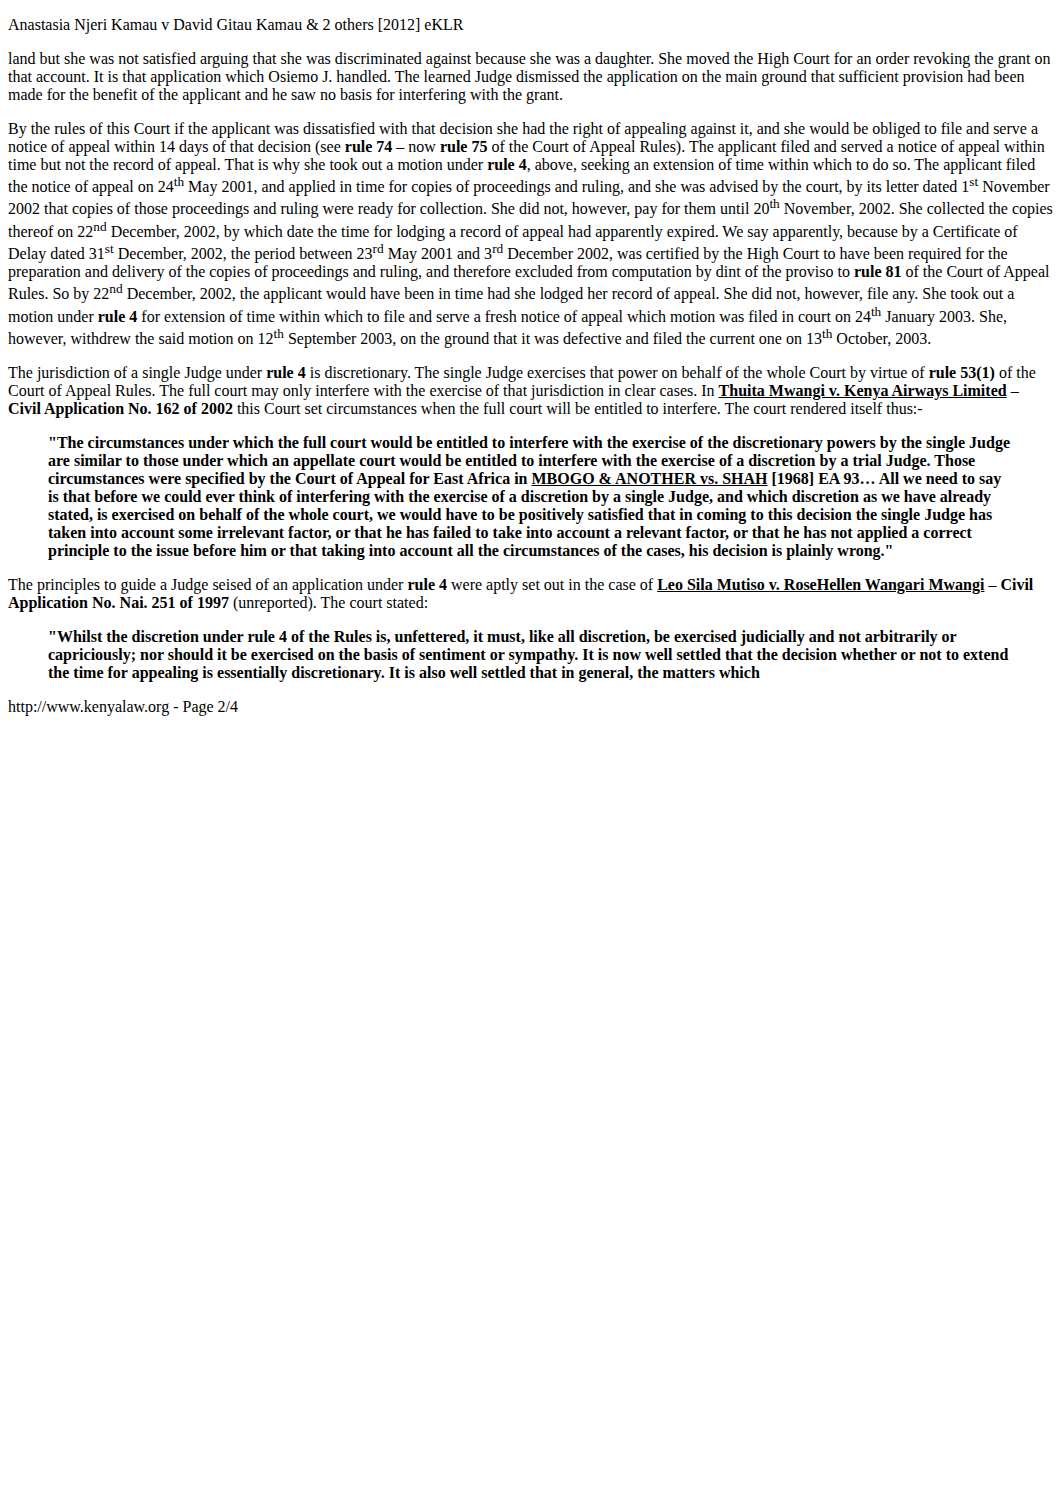Anastasia Njeri Kamau v David Gitau Kamau & 2 others [2012] eKLR
land but she was not satisfied arguing that she was discriminated against because she was a daughter. She moved the High Court for an order revoking the grant on that account. It is that application which Osiemo J. handled. The learned Judge dismissed the application on the main ground that sufficient provision had been made for the benefit of the applicant and he saw no basis for interfering with the grant.
By the rules of this Court if the applicant was dissatisfied with that decision she had the right of appealing against it, and she would be obliged to file and serve a notice of appeal within 14 days of that decision (see rule 74 – now rule 75 of the Court of Appeal Rules). The applicant filed and served a notice of appeal within time but not the record of appeal. That is why she took out a motion under rule 4, above, seeking an extension of time within which to do so. The applicant filed the notice of appeal on 24th May 2001, and applied in time for copies of proceedings and ruling, and she was advised by the court, by its letter dated 1st November 2002 that copies of those proceedings and ruling were ready for collection. She did not, however, pay for them until 20th November, 2002. She collected the copies thereof on 22nd December, 2002, by which date the time for lodging a record of appeal had apparently expired. We say apparently, because by a Certificate of Delay dated 31st December, 2002, the period between 23rd May 2001 and 3rd December 2002, was certified by the High Court to have been required for the preparation and delivery of the copies of proceedings and ruling, and therefore excluded from computation by dint of the proviso to rule 81 of the Court of Appeal Rules. So by 22nd December, 2002, the applicant would have been in time had she lodged her record of appeal. She did not, however, file any. She took out a motion under rule 4 for extension of time within which to file and serve a fresh notice of appeal which motion was filed in court on 24th January 2003. She, however, withdrew the said motion on 12th September 2003, on the ground that it was defective and filed the current one on 13th October, 2003.
The jurisdiction of a single Judge under rule 4 is discretionary. The single Judge exercises that power on behalf of the whole Court by virtue of rule 53(1) of the Court of Appeal Rules. The full court may only interfere with the exercise of that jurisdiction in clear cases. In Thuita Mwangi v. Kenya Airways Limited – Civil Application No. 162 of 2002 this Court set circumstances when the full court will be entitled to interfere. The court rendered itself thus:-
"The circumstances under which the full court would be entitled to interfere with the exercise of the discretionary powers by the single Judge are similar to those under which an appellate court would be entitled to interfere with the exercise of a discretion by a trial Judge. Those circumstances were specified by the Court of Appeal for East Africa in MBOGO & ANOTHER vs. SHAH [1968] EA 93… All we need to say is that before we could ever think of interfering with the exercise of a discretion by a single Judge, and which discretion as we have already stated, is exercised on behalf of the whole court, we would have to be positively satisfied that in coming to this decision the single Judge has taken into account some irrelevant factor, or that he has failed to take into account a relevant factor, or that he has not applied a correct principle to the issue before him or that taking into account all the circumstances of the cases, his decision is plainly wrong."
The principles to guide a Judge seised of an application under rule 4 were aptly set out in the case of Leo Sila Mutiso v. RoseHellen Wangari Mwangi – Civil Application No. Nai. 251 of 1997 (unreported). The court stated:
"Whilst the discretion under rule 4 of the Rules is, unfettered, it must, like all discretion, be exercised judicially and not arbitrarily or capriciously; nor should it be exercised on the basis of sentiment or sympathy. It is now well settled that the decision whether or not to extend the time for appealing is essentially discretionary. It is also well settled that in general, the matters which
http://www.kenyalaw.org - Page 2/4